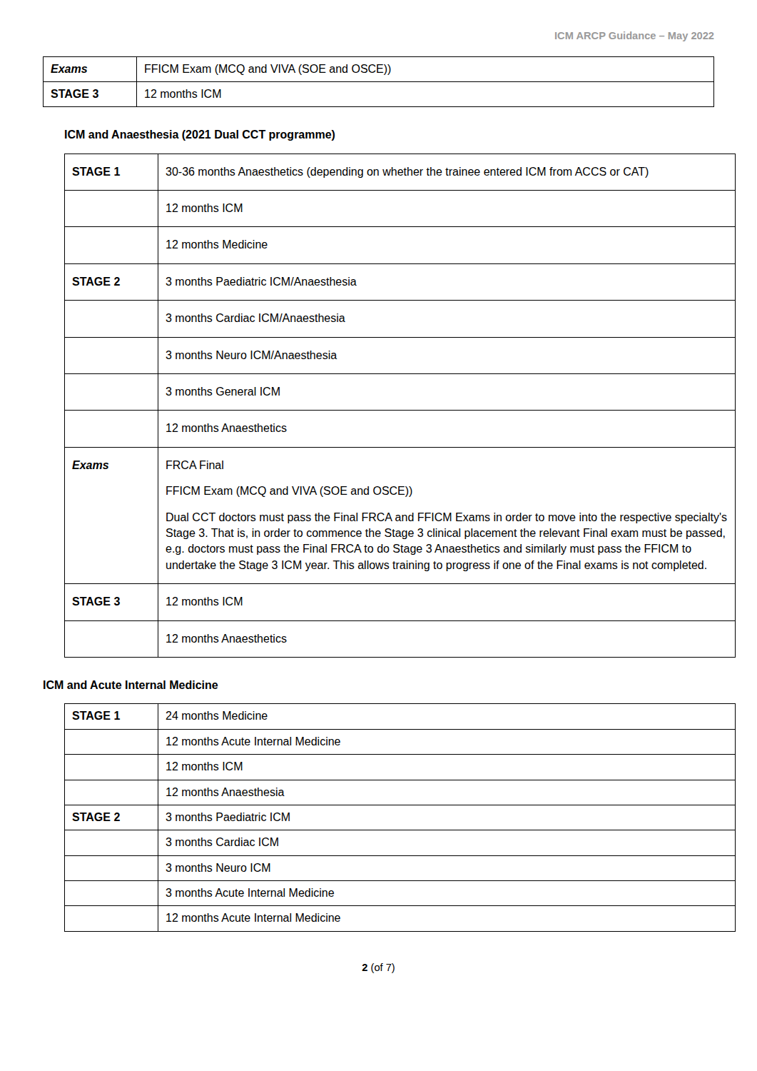ICM ARCP Guidance – May 2022
| Exams | FFICM Exam (MCQ and VIVA (SOE and OSCE)) |
| STAGE 3 | 12 months ICM |
ICM and Anaesthesia (2021 Dual CCT programme)
| STAGE 1 | 30-36 months Anaesthetics (depending on whether the trainee entered ICM from ACCS or CAT) |
| | 12 months ICM |
| | 12 months Medicine |
| STAGE 2 | 3 months Paediatric ICM/Anaesthesia |
| | 3 months Cardiac ICM/Anaesthesia |
| | 3 months Neuro ICM/Anaesthesia |
| | 3 months General ICM |
| | 12 months Anaesthetics |
| Exams | FRCA Final FFICM Exam (MCQ and VIVA (SOE and OSCE)) Dual CCT doctors must pass the Final FRCA and FFICM Exams in order to move into the respective specialty's Stage 3. That is, in order to commence the Stage 3 clinical placement the relevant Final exam must be passed, e.g. doctors must pass the Final FRCA to do Stage 3 Anaesthetics and similarly must pass the FFICM to undertake the Stage 3 ICM year. This allows training to progress if one of the Final exams is not completed. |
| STAGE 3 | 12 months ICM |
| | 12 months Anaesthetics |
ICM and Acute Internal Medicine
| STAGE 1 | 24 months Medicine |
| | 12 months Acute Internal Medicine |
| | 12 months ICM |
| | 12 months Anaesthesia |
| STAGE 2 | 3 months Paediatric ICM |
| | 3 months Cardiac ICM |
| | 3 months Neuro ICM |
| | 3 months Acute Internal Medicine |
| | 12 months Acute Internal Medicine |
2 (of 7)